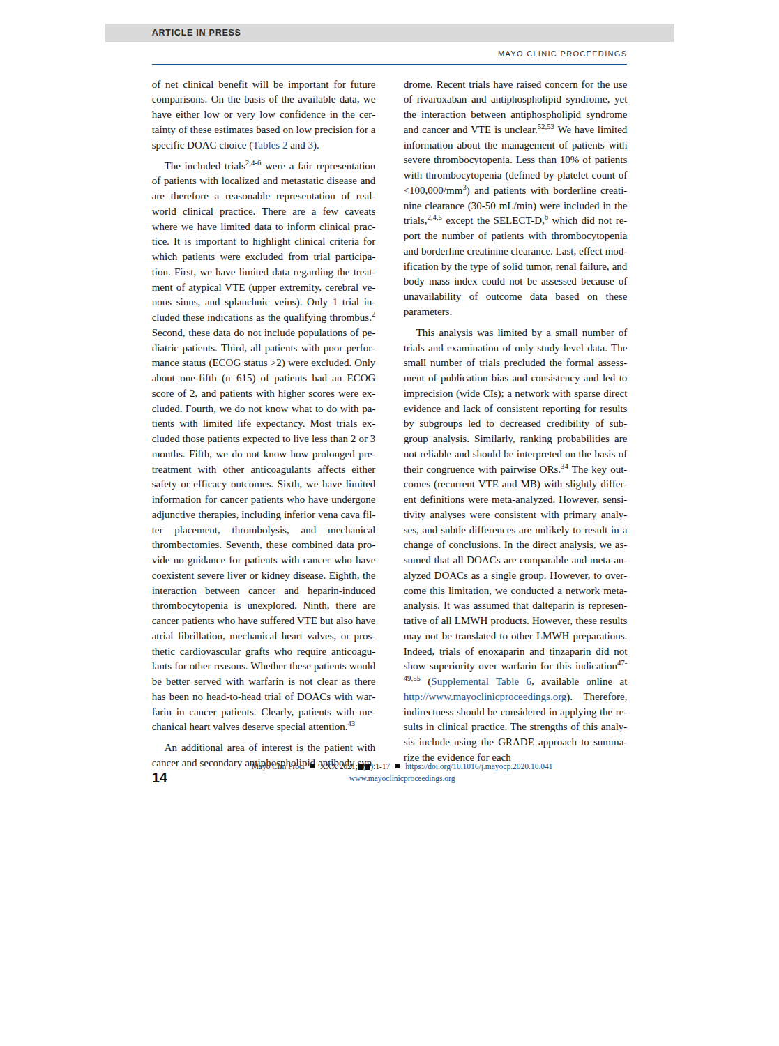ARTICLE IN PRESS
Mayo Clinic Proceedings
of net clinical benefit will be important for future comparisons. On the basis of the available data, we have either low or very low confidence in the certainty of these estimates based on low precision for a specific DOAC choice (Tables 2 and 3).
The included trials2,4-6 were a fair representation of patients with localized and metastatic disease and are therefore a reasonable representation of real-world clinical practice. There are a few caveats where we have limited data to inform clinical practice. It is important to highlight clinical criteria for which patients were excluded from trial participation. First, we have limited data regarding the treatment of atypical VTE (upper extremity, cerebral venous sinus, and splanchnic veins). Only 1 trial included these indications as the qualifying thrombus.2 Second, these data do not include populations of pediatric patients. Third, all patients with poor performance status (ECOG status >2) were excluded. Only about one-fifth (n=615) of patients had an ECOG score of 2, and patients with higher scores were excluded. Fourth, we do not know what to do with patients with limited life expectancy. Most trials excluded those patients expected to live less than 2 or 3 months. Fifth, we do not know how prolonged pretreatment with other anticoagulants affects either safety or efficacy outcomes. Sixth, we have limited information for cancer patients who have undergone adjunctive therapies, including inferior vena cava filter placement, thrombolysis, and mechanical thrombectomies. Seventh, these combined data provide no guidance for patients with cancer who have coexistent severe liver or kidney disease. Eighth, the interaction between cancer and heparin-induced thrombocytopenia is unexplored. Ninth, there are cancer patients who have suffered VTE but also have atrial fibrillation, mechanical heart valves, or prosthetic cardiovascular grafts who require anticoagulants for other reasons. Whether these patients would be better served with warfarin is not clear as there has been no head-to-head trial of DOACs with warfarin in cancer patients. Clearly, patients with mechanical heart valves deserve special attention.43
An additional area of interest is the patient with cancer and secondary antiphospholipid antibody syndrome. Recent trials have raised concern for the use of rivaroxaban and antiphospholipid syndrome, yet the interaction between antiphospholipid syndrome and cancer and VTE is unclear.52,53 We have limited information about the management of patients with severe thrombocytopenia. Less than 10% of patients with thrombocytopenia (defined by platelet count of <100,000/mm3) and patients with borderline creatinine clearance (30-50 mL/min) were included in the trials,2,4,5 except the SELECT-D,6 which did not report the number of patients with thrombocytopenia and borderline creatinine clearance. Last, effect modification by the type of solid tumor, renal failure, and body mass index could not be assessed because of unavailability of outcome data based on these parameters.
This analysis was limited by a small number of trials and examination of only study-level data. The small number of trials precluded the formal assessment of publication bias and consistency and led to imprecision (wide CIs); a network with sparse direct evidence and lack of consistent reporting for results by subgroups led to decreased credibility of subgroup analysis. Similarly, ranking probabilities are not reliable and should be interpreted on the basis of their congruence with pairwise ORs.34 The key outcomes (recurrent VTE and MB) with slightly different definitions were meta-analyzed. However, sensitivity analyses were consistent with primary analyses, and subtle differences are unlikely to result in a change of conclusions. In the direct analysis, we assumed that all DOACs are comparable and meta-analyzed DOACs as a single group. However, to overcome this limitation, we conducted a network meta-analysis. It was assumed that dalteparin is representative of all LMWH products. However, these results may not be translated to other LMWH preparations. Indeed, trials of enoxaparin and tinzaparin did not show superiority over warfarin for this indication47-49,55 (Supplemental Table 6, available online at http://www.mayoclinicproceedings.org). Therefore, indirectness should be considered in applying the results in clinical practice. The strengths of this analysis include using the GRADE approach to summarize the evidence for each
14
Mayo Clin Proc. XXX 2021; ( ):1-17 https://doi.org/10.1016/j.mayocp.2020.10.041
www.mayoclinicproceedings.org